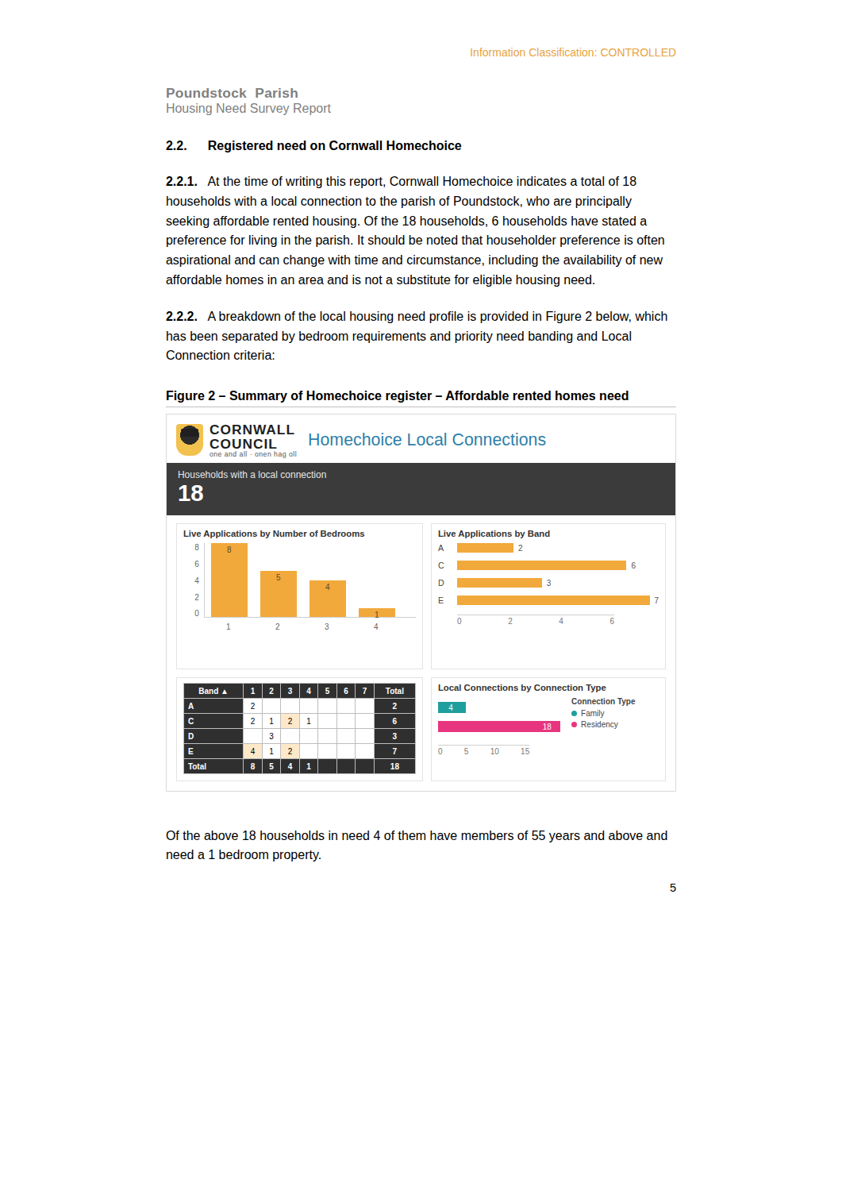Information Classification: CONTROLLED
Poundstock Parish
Housing Need Survey Report
2.2. Registered need on Cornwall Homechoice
2.2.1. At the time of writing this report, Cornwall Homechoice indicates a total of 18 households with a local connection to the parish of Poundstock, who are principally seeking affordable rented housing. Of the 18 households, 6 households have stated a preference for living in the parish. It should be noted that householder preference is often aspirational and can change with time and circumstance, including the availability of new affordable homes in an area and is not a substitute for eligible housing need.
2.2.2. A breakdown of the local housing need profile is provided in Figure 2 below, which has been separated by bedroom requirements and priority need banding and Local Connection criteria:
Figure 2 – Summary of Homechoice register – Affordable rented homes need
CORNWALL
COUNCIL
one and all · onen hag oll
Homechoice Local Connections
Households with a local connection
18
Live Applications by Number of Bedrooms
8
6
4
2
0
8
5
4
1
1234
Live Applications by Band
A C D E
2
6
3
7
0246
| Band ▲ | 1 | 2 | 3 | 4 | 5 | 6 | 7 | Total |
| --- | --- | --- | --- | --- | --- | --- | --- | --- |
| A | 2 | | | | | | | 2 |
| C | 2 | 1 | 2 | 1 | | | | 6 |
| D | | 3 | | | | | | 3 |
| E | 4 | 1 | 2 | | | | | 7 |
| Total | 8 | 5 | 4 | 1 | | | | 18 |
Local Connections by Connection Type
4
18
Connection Type
Family
Residency
051015
Of the above 18 households in need 4 of them have members of 55 years and above and need a 1 bedroom property.
5